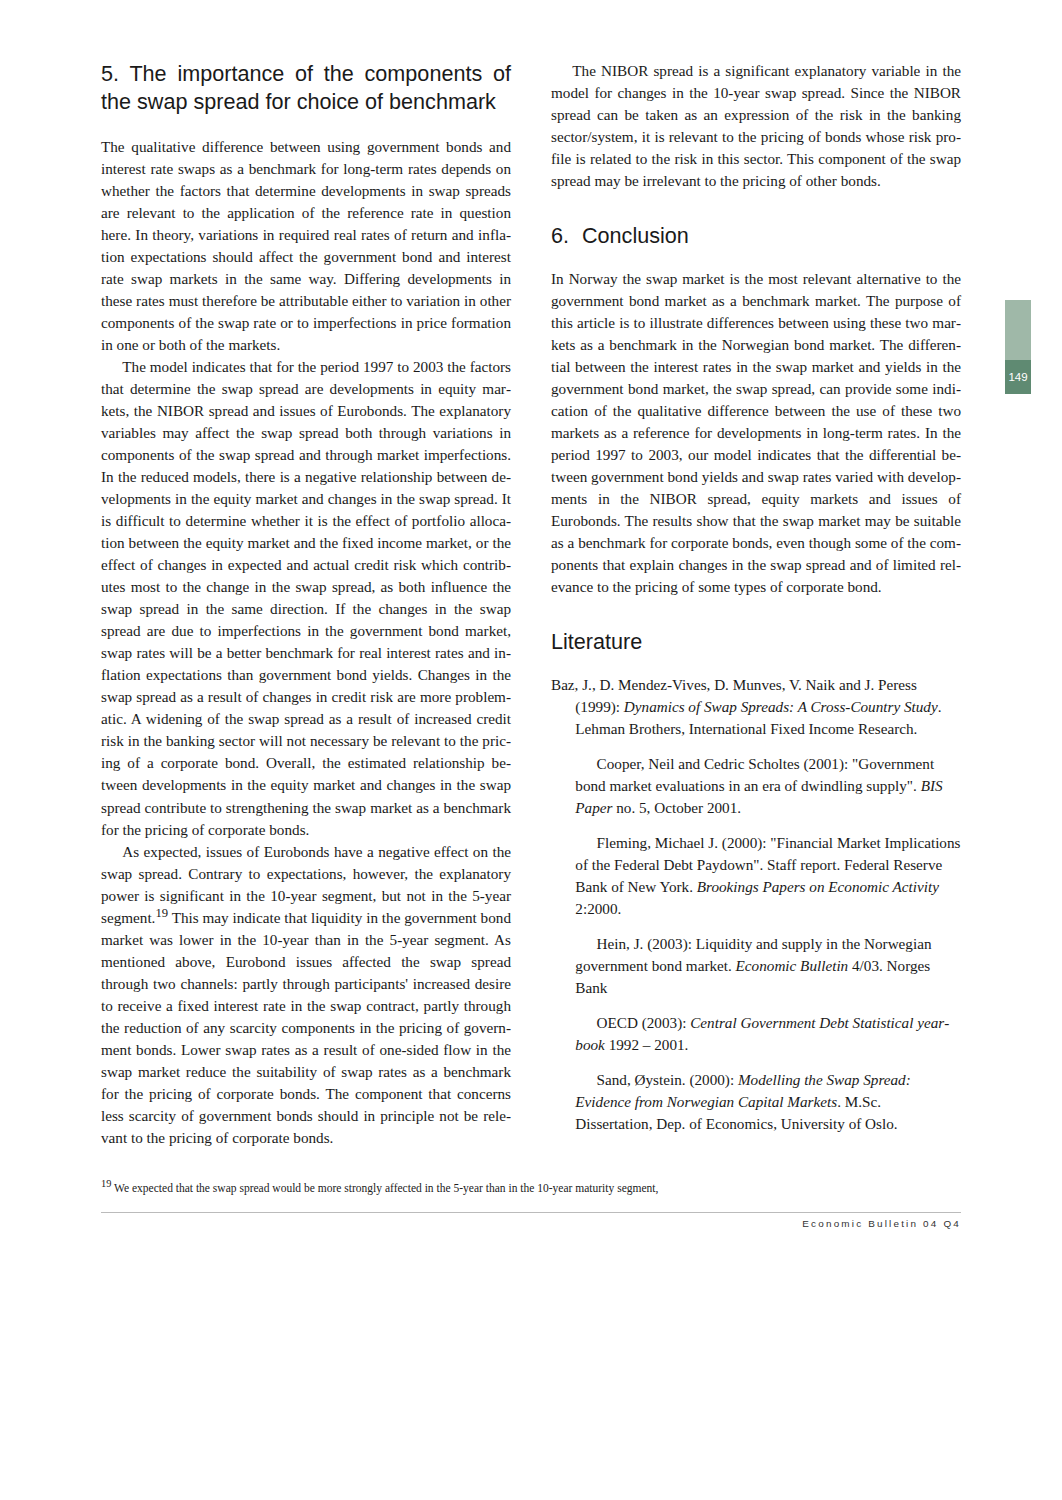149
5. The importance of the components of the swap spread for choice of benchmark
The qualitative difference between using government bonds and interest rate swaps as a benchmark for long-term rates depends on whether the factors that determine developments in swap spreads are relevant to the application of the reference rate in question here. In theory, variations in required real rates of return and inflation expectations should affect the government bond and interest rate swap markets in the same way. Differing developments in these rates must therefore be attributable either to variation in other components of the swap rate or to imperfections in price formation in one or both of the markets.
The model indicates that for the period 1997 to 2003 the factors that determine the swap spread are developments in equity markets, the NIBOR spread and issues of Eurobonds. The explanatory variables may affect the swap spread both through variations in components of the swap spread and through market imperfections. In the reduced models, there is a negative relationship between developments in the equity market and changes in the swap spread. It is difficult to determine whether it is the effect of portfolio allocation between the equity market and the fixed income market, or the effect of changes in expected and actual credit risk which contributes most to the change in the swap spread, as both influence the swap spread in the same direction. If the changes in the swap spread are due to imperfections in the government bond market, swap rates will be a better benchmark for real interest rates and inflation expectations than government bond yields. Changes in the swap spread as a result of changes in credit risk are more problematic. A widening of the swap spread as a result of increased credit risk in the banking sector will not necessary be relevant to the pricing of a corporate bond. Overall, the estimated relationship between developments in the equity market and changes in the swap spread contribute to strengthening the swap market as a benchmark for the pricing of corporate bonds.
As expected, issues of Eurobonds have a negative effect on the swap spread. Contrary to expectations, however, the explanatory power is significant in the 10-year segment, but not in the 5-year segment.19 This may indicate that liquidity in the government bond market was lower in the 10-year than in the 5-year segment. As mentioned above, Eurobond issues affected the swap spread through two channels: partly through participants' increased desire to receive a fixed interest rate in the swap contract, partly through the reduction of any scarcity components in the pricing of government bonds. Lower swap rates as a result of one-sided flow in the swap market reduce the suitability of swap rates as a benchmark for the pricing of corporate bonds. The component that concerns less scarcity of government bonds should in principle not be relevant to the pricing of corporate bonds.
The NIBOR spread is a significant explanatory variable in the model for changes in the 10-year swap spread. Since the NIBOR spread can be taken as an expression of the risk in the banking sector/system, it is relevant to the pricing of bonds whose risk profile is related to the risk in this sector. This component of the swap spread may be irrelevant to the pricing of other bonds.
6. Conclusion
In Norway the swap market is the most relevant alternative to the government bond market as a benchmark market. The purpose of this article is to illustrate differences between using these two markets as a benchmark in the Norwegian bond market. The differential between the interest rates in the swap market and yields in the government bond market, the swap spread, can provide some indication of the qualitative difference between the use of these two markets as a reference for developments in long-term rates. In the period 1997 to 2003, our model indicates that the differential between government bond yields and swap rates varied with developments in the NIBOR spread, equity markets and issues of Eurobonds. The results show that the swap market may be suitable as a benchmark for corporate bonds, even though some of the components that explain changes in the swap spread and of limited relevance to the pricing of some types of corporate bond.
Literature
Baz, J., D. Mendez-Vives, D. Munves, V. Naik and J. Peress (1999): Dynamics of Swap Spreads: A Cross-Country Study. Lehman Brothers, International Fixed Income Research.
Cooper, Neil and Cedric Scholtes (2001): "Government bond market evaluations in an era of dwindling supply". BIS Paper no. 5, October 2001.
Fleming, Michael J. (2000): "Financial Market Implications of the Federal Debt Paydown". Staff report. Federal Reserve Bank of New York. Brookings Papers on Economic Activity 2:2000.
Hein, J. (2003): Liquidity and supply in the Norwegian government bond market. Economic Bulletin 4/03. Norges Bank
OECD (2003): Central Government Debt Statistical yearbook 1992 – 2001.
Sand, Øystein. (2000): Modelling the Swap Spread: Evidence from Norwegian Capital Markets. M.Sc. Dissertation, Dep. of Economics, University of Oslo.
19 We expected that the swap spread would be more strongly affected in the 5-year than in the 10-year maturity segment,
Economic Bulletin 04 Q4